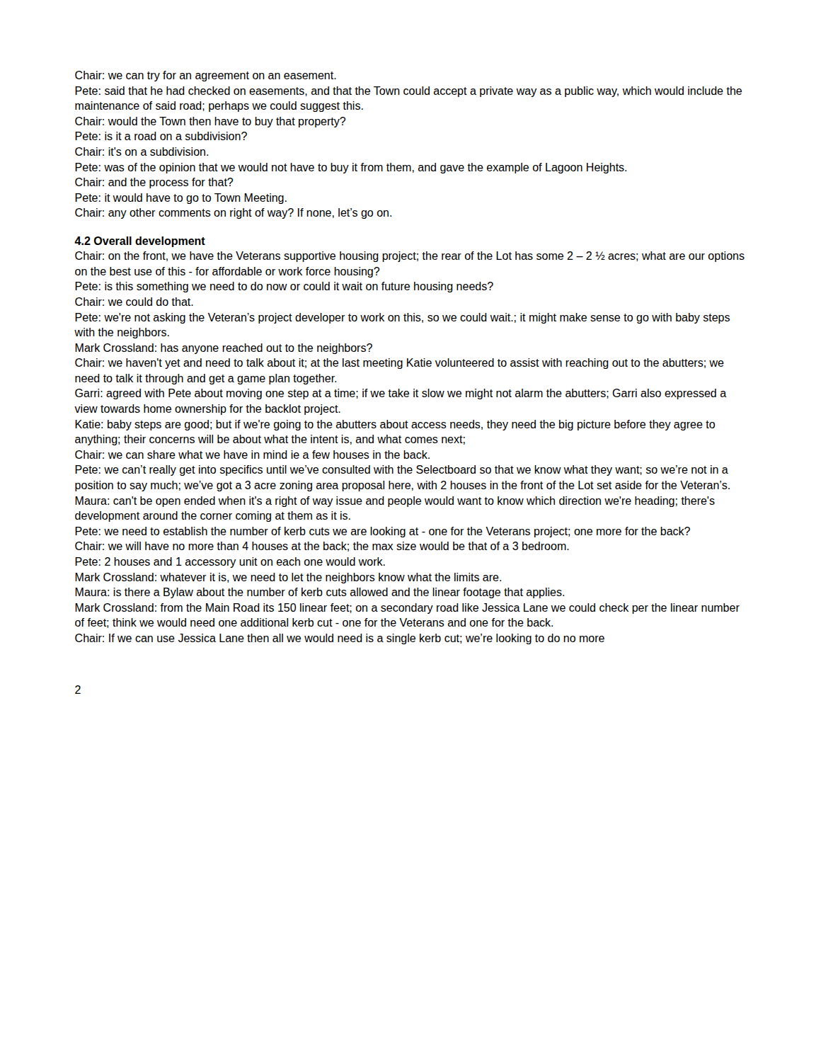Chair: we can try for an agreement on an easement.
Pete: said that he had checked on easements, and that the Town could accept a private way as a public way, which would include the maintenance of said road; perhaps we could suggest this.
Chair: would the Town then have to buy that property?
Pete: is it a road on a subdivision?
Chair: it's on a subdivision.
Pete: was of the opinion that we would not have to buy it from them, and gave the example of Lagoon Heights.
Chair: and the process for that?
Pete: it would have to go to Town Meeting.
Chair: any other comments on right of way? If none, let’s go on.
4.2 Overall development
Chair: on the front, we have the Veterans supportive housing project; the rear of the Lot has some 2 – 2 ½ acres; what are our options on the best use of this - for affordable or work force housing?
Pete: is this something we need to do now or could it wait on future housing needs?
Chair: we could do that.
Pete: we're not asking the Veteran’s project developer to work on this, so we could wait.; it might make sense to go with baby steps with the neighbors.
Mark Crossland: has anyone reached out to the neighbors?
Chair: we haven't yet and need to talk about it; at the last meeting Katie volunteered to assist with reaching out to the abutters; we need to talk it through and get a game plan together.
Garri: agreed with Pete about moving one step at a time; if we take it slow we might not alarm the abutters; Garri also expressed a view towards home ownership for the backlot project.
Katie: baby steps are good; but if we're going to the abutters about access needs, they need the big picture before they agree to anything; their concerns will be about what the intent is, and what comes next;
Chair: we can share what we have in mind ie a few houses in the back.
Pete: we can’t really get into specifics until we’ve consulted with the Selectboard so that we know what they want; so we’re not in a position to say much; we’ve got a 3 acre zoning area proposal here, with 2 houses in the front of the Lot set aside for the Veteran’s.
Maura: can't be open ended when it's a right of way issue and people would want to know which direction we're heading; there's development around the corner coming at them as it is.
Pete: we need to establish the number of kerb cuts we are looking at - one for the Veterans project; one more for the back?
Chair: we will have no more than 4 houses at the back; the max size would be that of a 3 bedroom.
Pete: 2 houses and 1 accessory unit on each one would work.
Mark Crossland: whatever it is, we need to let the neighbors know what the limits are.
Maura: is there a Bylaw about the number of kerb cuts allowed and the linear footage that applies.
Mark Crossland: from the Main Road its 150 linear feet; on a secondary road like Jessica Lane we could check per the linear number of feet; think we would need one additional kerb cut - one for the Veterans and one for the back.
Chair: If we can use Jessica Lane then all we would need is a single kerb cut; we’re looking to do no more
2